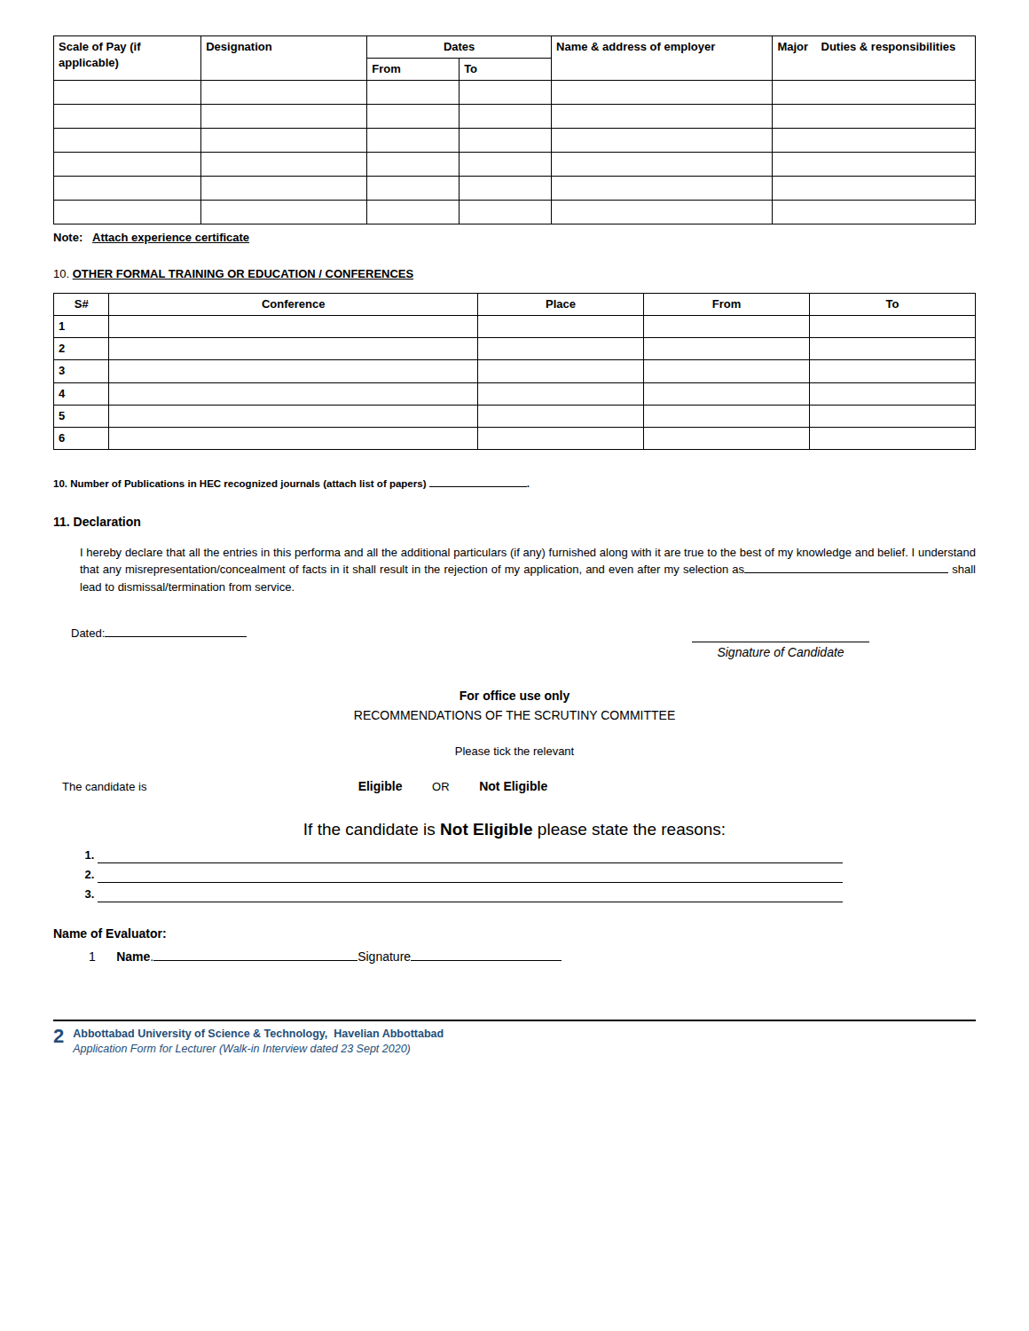| Scale of Pay (if applicable) | Designation | Dates | Name & address of employer | Major Duties & responsibilities |
| --- | --- | --- | --- | --- |
| From | To |
Note: Attach experience certificate
10. OTHER FORMAL TRAINING OR EDUCATION / CONFERENCES
| S# | Conference | Place | From | To |
| --- | --- | --- | --- | --- |
| 1 | | | | |
| 2 | | | | |
| 3 | | | | |
| 4 | | | | |
| 5 | | | | |
| 6 | | | | |
10. Number of Publications in HEC recognized journals (attach list of papers) .
11. Declaration
I hereby declare that all the entries in this performa and all the additional particulars (if any) furnished along with it are true to the best of my knowledge and belief. I understand that any misrepresentation/concealment of facts in it shall result in the rejection of my application, and even after my selection as shall lead to dismissal/termination from service.
Dated:
Signature of Candidate
For office use only
RECOMMENDATIONS OF THE SCRUTINY COMMITTEE
Please tick the relevant
The candidate is Eligible OR Not Eligible
If the candidate is Not Eligible please state the reasons:
Name of Evaluator:
1 Name. Signature
2
Abbottabad University of Science & Technology, Havelian Abbottabad
Application Form for Lecturer (Walk-in Interview dated 23 Sept 2020)